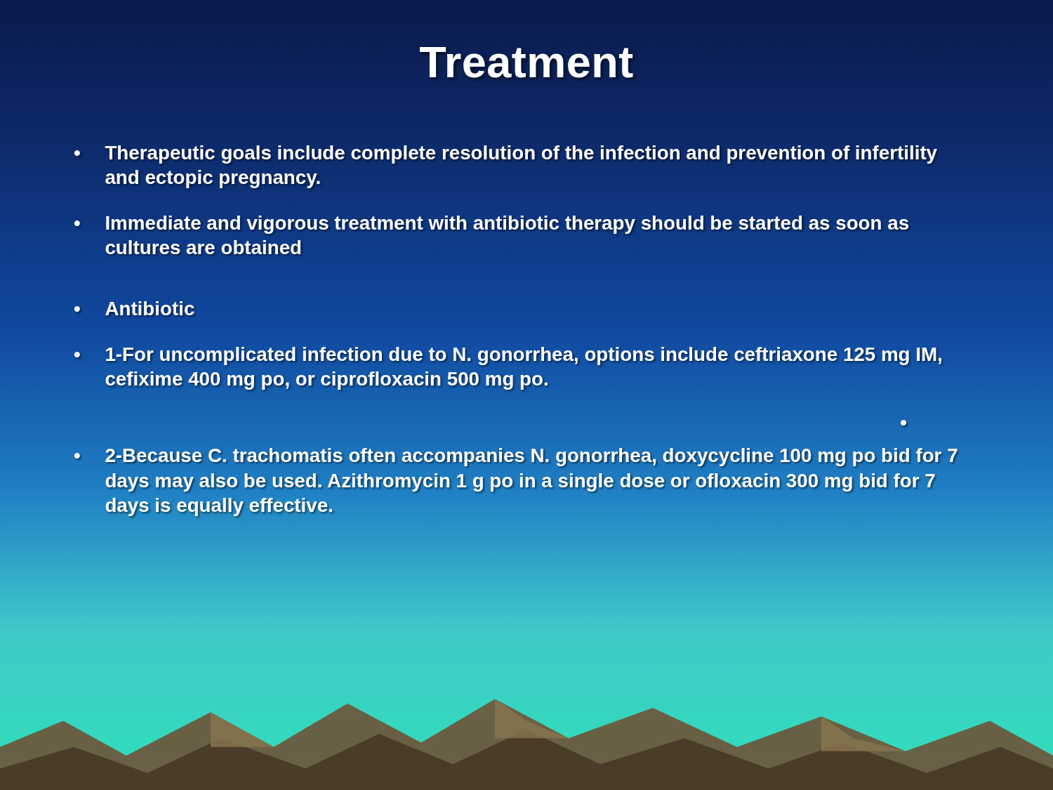Treatment
Therapeutic goals include complete resolution of the infection and prevention of infertility and ectopic pregnancy.
Immediate and vigorous treatment with antibiotic therapy should be started as soon as cultures are obtained
Antibiotic
1-For uncomplicated infection due to N. gonorrhea, options include ceftriaxone 125 mg IM, cefixime 400 mg po, or ciprofloxacin 500 mg po.
•
2-Because C. trachomatis often accompanies N. gonorrhea, doxycycline 100 mg po bid for 7 days may also be used. Azithromycin 1 g po in a single dose or ofloxacin 300 mg bid for 7 days is equally effective.